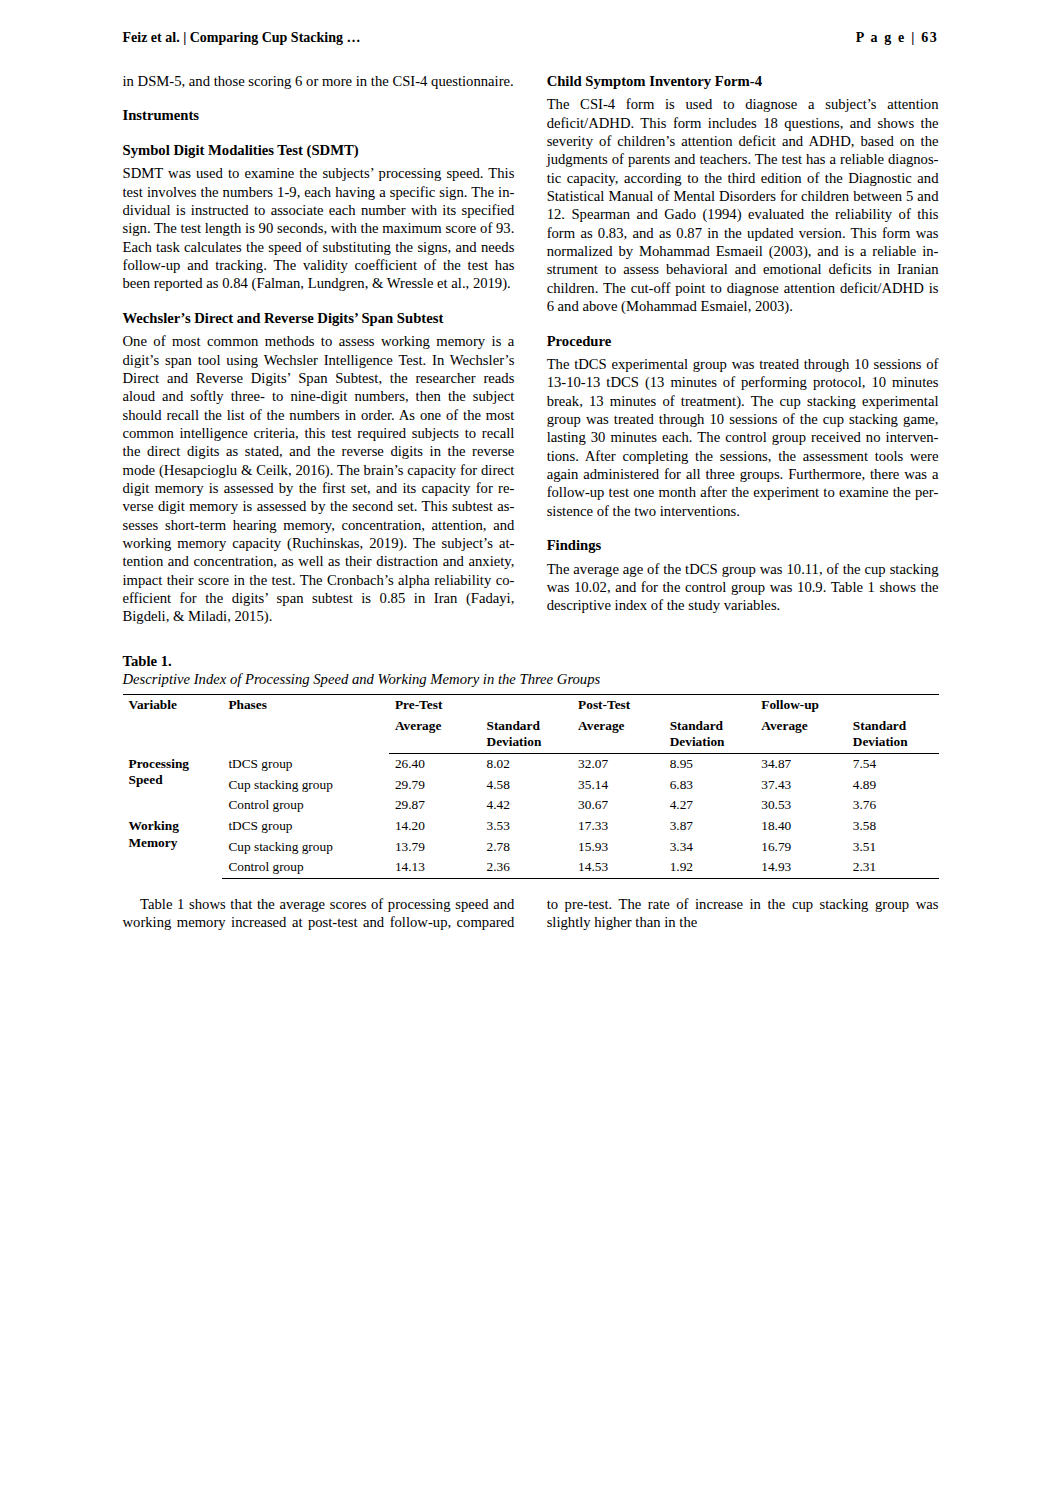Feiz et al. | Comparing Cup Stacking …
P a g e | 63
in DSM-5, and those scoring 6 or more in the CSI-4 questionnaire.
Instruments
Symbol Digit Modalities Test (SDMT)
SDMT was used to examine the subjects’ processing speed. This test involves the numbers 1-9, each having a specific sign. The individual is instructed to associate each number with its specified sign. The test length is 90 seconds, with the maximum score of 93. Each task calculates the speed of substituting the signs, and needs follow-up and tracking. The validity coefficient of the test has been reported as 0.84 (Falman, Lundgren, & Wressle et al., 2019).
Wechsler’s Direct and Reverse Digits’ Span Subtest
One of most common methods to assess working memory is a digit’s span tool using Wechsler Intelligence Test. In Wechsler’s Direct and Reverse Digits’ Span Subtest, the researcher reads aloud and softly three- to nine-digit numbers, then the subject should recall the list of the numbers in order. As one of the most common intelligence criteria, this test required subjects to recall the direct digits as stated, and the reverse digits in the reverse mode (Hesapcioglu & Ceilk, 2016). The brain’s capacity for direct digit memory is assessed by the first set, and its capacity for reverse digit memory is assessed by the second set. This subtest assesses short-term hearing memory, concentration, attention, and working memory capacity (Ruchinskas, 2019). The subject’s attention and concentration, as well as their distraction and anxiety, impact their score in the test. The Cronbach’s alpha reliability coefficient for the digits’ span subtest is 0.85 in Iran (Fadayi, Bigdeli, & Miladi, 2015).
Child Symptom Inventory Form-4
The CSI-4 form is used to diagnose a subject’s attention deficit/ADHD. This form includes 18 questions, and shows the severity of children’s attention deficit and ADHD, based on the judgments of parents and teachers. The test has a reliable diagnostic capacity, according to the third edition of the Diagnostic and Statistical Manual of Mental Disorders for children between 5 and 12. Spearman and Gado (1994) evaluated the reliability of this form as 0.83, and as 0.87 in the updated version. This form was normalized by Mohammad Esmaeil (2003), and is a reliable instrument to assess behavioral and emotional deficits in Iranian children. The cut-off point to diagnose attention deficit/ADHD is 6 and above (Mohammad Esmaiel, 2003).
Procedure
The tDCS experimental group was treated through 10 sessions of 13-10-13 tDCS (13 minutes of performing protocol, 10 minutes break, 13 minutes of treatment). The cup stacking experimental group was treated through 10 sessions of the cup stacking game, lasting 30 minutes each. The control group received no interventions. After completing the sessions, the assessment tools were again administered for all three groups. Furthermore, there was a follow-up test one month after the experiment to examine the persistence of the two interventions.
Findings
The average age of the tDCS group was 10.11, of the cup stacking was 10.02, and for the control group was 10.9. Table 1 shows the descriptive index of the study variables.
Table 1.
Descriptive Index of Processing Speed and Working Memory in the Three Groups
| Variable | Phases | Pre-Test | Post-Test | Follow-up |
| --- | --- | --- | --- | --- |
| Average | Standard Deviation | Average | Standard Deviation | Average | Standard Deviation |
| Processing Speed | tDCS group | 26.40 | 8.02 | 32.07 | 8.95 | 34.87 | 7.54 |
| Cup stacking group | 29.79 | 4.58 | 35.14 | 6.83 | 37.43 | 4.89 |
| Control group | 29.87 | 4.42 | 30.67 | 4.27 | 30.53 | 3.76 |
| Working Memory | tDCS group | 14.20 | 3.53 | 17.33 | 3.87 | 18.40 | 3.58 |
| Cup stacking group | 13.79 | 2.78 | 15.93 | 3.34 | 16.79 | 3.51 |
| Control group | 14.13 | 2.36 | 14.53 | 1.92 | 14.93 | 2.31 |
Table 1 shows that the average scores of processing speed and working memory increased at post-test and follow-up, compared to pre-test. The rate of increase in the cup stacking group was slightly higher than in the